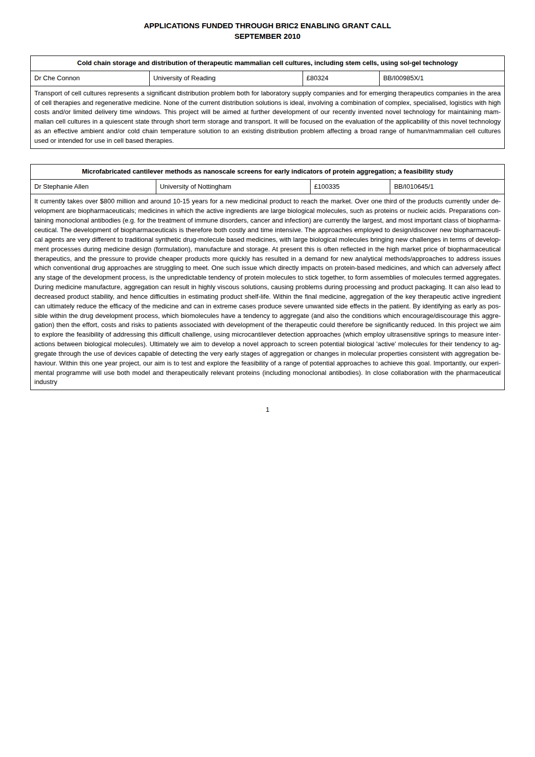APPLICATIONS FUNDED THROUGH BRIC2 ENABLING GRANT CALL
SEPTEMBER 2010
| Cold chain storage and distribution of therapeutic mammalian cell cultures, including stem cells, using sol-gel technology |
| --- |
| Dr Che Connon | University of Reading | £80324 | BB/I00985X/1 |
| Transport of cell cultures represents a significant distribution problem both for laboratory supply companies and for emerging therapeutics companies in the area of cell therapies and regenerative medicine. None of the current distribution solutions is ideal, involving a combination of complex, specialised, logistics with high costs and/or limited delivery time windows. This project will be aimed at further development of our recently invented novel technology for maintaining mammalian cell cultures in a quiescent state through short term storage and transport. It will be focused on the evaluation of the applicability of this novel technology as an effective ambient and/or cold chain temperature solution to an existing distribution problem affecting a broad range of human/mammalian cell cultures used or intended for use in cell based therapies. |
| Microfabricated cantilever methods as nanoscale screens for early indicators of protein aggregation; a feasibility study |
| --- |
| Dr Stephanie Allen | University of Nottingham | £100335 | BB/I010645/1 |
| It currently takes over $800 million and around 10-15 years for a new medicinal product to reach the market. Over one third of the products currently under development are biopharmaceuticals; medicines in which the active ingredients are large biological molecules, such as proteins or nucleic acids. Preparations containing monoclonal antibodies (e.g. for the treatment of immune disorders, cancer and infection) are currently the largest, and most important class of biopharmaceutical. The development of biopharmaceuticals is therefore both costly and time intensive. The approaches employed to design/discover new biopharmaceutical agents are very different to traditional synthetic drug-molecule based medicines, with large biological molecules bringing new challenges in terms of development processes during medicine design (formulation), manufacture and storage. At present this is often reflected in the high market price of biopharmaceutical therapeutics, and the pressure to provide cheaper products more quickly has resulted in a demand for new analytical methods/approaches to address issues which conventional drug approaches are struggling to meet. One such issue which directly impacts on protein-based medicines, and which can adversely affect any stage of the development process, is the unpredictable tendency of protein molecules to stick together, to form assemblies of molecules termed aggregates. During medicine manufacture, aggregation can result in highly viscous solutions, causing problems during processing and product packaging. It can also lead to decreased product stability, and hence difficulties in estimating product shelf-life. Within the final medicine, aggregation of the key therapeutic active ingredient can ultimately reduce the efficacy of the medicine and can in extreme cases produce severe unwanted side effects in the patient. By identifying as early as possible within the drug development process, which biomolecules have a tendency to aggregate (and also the conditions which encourage/discourage this aggregation) then the effort, costs and risks to patients associated with development of the therapeutic could therefore be significantly reduced. In this project we aim to explore the feasibility of addressing this difficult challenge, using microcantilever detection approaches (which employ ultrasensitive springs to measure interactions between biological molecules). Ultimately we aim to develop a novel approach to screen potential biological 'active' molecules for their tendency to aggregate through the use of devices capable of detecting the very early stages of aggregation or changes in molecular properties consistent with aggregation behaviour. Within this one year project, our aim is to test and explore the feasibility of a range of potential approaches to achieve this goal. Importantly, our experimental programme will use both model and therapeutically relevant proteins (including monoclonal antibodies). In close collaboration with the pharmaceutical industry |
1